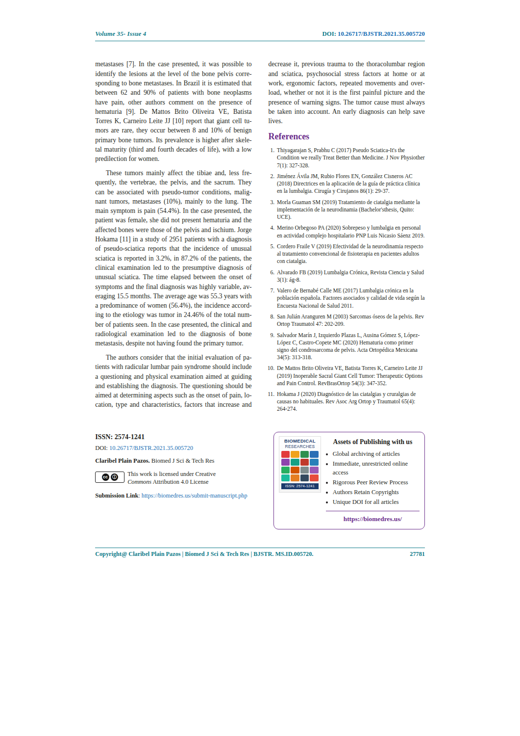Volume 35- Issue 4
DOI: 10.26717/BJSTR.2021.35.005720
metastases [7]. In the case presented, it was possible to identify the lesions at the level of the bone pelvis corresponding to bone metastases. In Brazil it is estimated that between 62 and 90% of patients with bone neoplasms have pain, other authors comment on the presence of hematuria [9]. De Mattos Brito Oliveira VE, Batista Torres K, Carneiro Leite JJ [10] report that giant cell tumors are rare, they occur between 8 and 10% of benign primary bone tumors. Its prevalence is higher after skeletal maturity (third and fourth decades of life), with a low predilection for women.
These tumors mainly affect the tibiae and, less frequently, the vertebrae, the pelvis, and the sacrum. They can be associated with pseudo-tumor conditions, malignant tumors, metastases (10%), mainly to the lung. The main symptom is pain (54.4%). In the case presented, the patient was female, she did not present hematuria and the affected bones were those of the pelvis and ischium. Jorge Hokama [11] in a study of 2951 patients with a diagnosis of pseudo-sciatica reports that the incidence of unusual sciatica is reported in 3.2%, in 87.2% of the patients, the clinical examination led to the presumptive diagnosis of unusual sciatica. The time elapsed between the onset of symptoms and the final diagnosis was highly variable, averaging 15.5 months. The average age was 55.3 years with a predominance of women (56.4%), the incidence according to the etiology was tumor in 24.46% of the total number of patients seen. In the case presented, the clinical and radiological examination led to the diagnosis of bone metastasis, despite not having found the primary tumor.
The authors consider that the initial evaluation of patients with radicular lumbar pain syndrome should include a questioning and physical examination aimed at guiding and establishing the diagnosis. The questioning should be aimed at determining aspects such as the onset of pain, location, type and characteristics, factors that increase and decrease it, previous trauma to the thoracolumbar region and sciatica, psychosocial stress factors at home or at work, ergonomic factors, repeated movements and overload, whether or not it is the first painful picture and the presence of warning signs. The tumor cause must always be taken into account. An early diagnosis can help save lives.
References
Thiyagarajan S, Prabhu C (2017) Pseudo Sciatica-It's the Condition we really Treat Better than Medicine. J Nov Physiother 7(1): 327-328.
Jiménez Ávila JM, Rubio Flores EN, González Cisneros AC (2018) Directrices en la aplicación de la guía de práctica clínica en la lumbalgia. Cirugía y Cirujanos 86(1): 29-37.
Morla Guaman SM (2019) Tratamiento de ciatalgia mediante la implementación de la neurodinamia (Bachelor'sthesis, Quito: UCE).
Merino Orbegoso PA (2020) Sobrepeso y lumbalgia en personal en actividad complejo hospitalario PNP Luis Nicasio Sáenz 2019.
Cordero Fraile V (2019) Efectividad de la neurodinamia respecto al tratamiento convencional de fisioterapia en pacientes adultos con ciatalgia.
Alvarado FB (2019) Lumbalgia Crónica, Revista Ciencia y Salud 3(1): ág-8.
Valero de Bernabé Calle ME (2017) Lumbalgia crónica en la población española. Factores asociados y calidad de vida según la Encuesta Nacional de Salud 2011.
San Julián Aranguren M (2003) Sarcomas óseos de la pelvis. Rev Ortop Traumatol 47: 202-209.
Salvador Marín J, Izquierdo Plazas L, Ausina Gómez S, López-López C, Castro-Copete MC (2020) Hematuria como primer signo del condrosarcoma de pelvis. Acta Ortopédica Mexicana 34(5): 313-318.
De Mattos Brito Oliveira VE, Batista Torres K, Carneiro Leite JJ (2019) Inoperable Sacral Giant Cell Tumor: Therapeutic Options and Pain Control. RevBrasOrtop 54(3): 347-352.
Hokama J (2020) Diagnóstico de las ciatalgias y cruralgias de causas no habituales. Rev Asoc Arg Ortop y Traumatol 65(4): 264-274.
ISSN: 2574-1241
DOI: 10.26717/BJSTR.2021.35.005720
Claribel Plain Pazos. Biomed J Sci & Tech Res
cc
ⓘ
This work is licensed under Creative
Commons Attribution 4.0 License
Submission Link: https://biomedres.us/submit-manuscript.php
BIOMEDICAL
RESEARCHES
ISSN: 2574-1241
Assets of Publishing with us
Global archiving of articles
Immediate, unrestricted online access
Rigorous Peer Review Process
Authors Retain Copyrights
Unique DOI for all articles
https://biomedres.us/
Copyright@ Claribel Plain Pazos | Biomed J Sci & Tech Res | BJSTR. MS.ID.005720.
27781